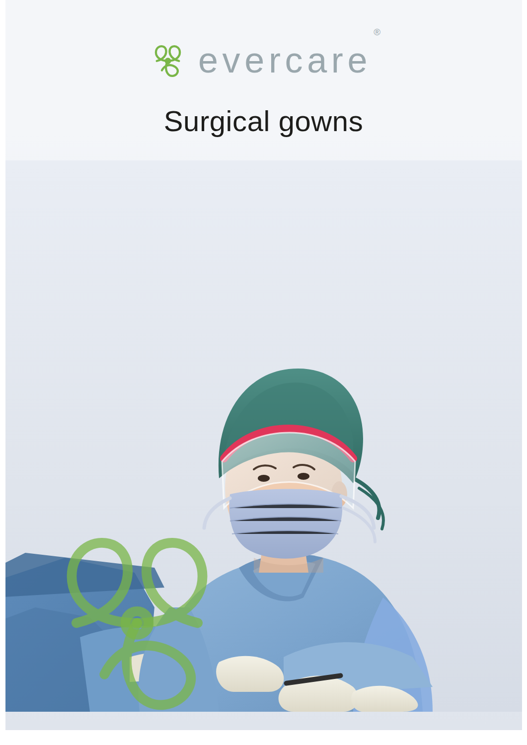evercare®
Surgical gowns
Illustrative rendering of the cover photograph: a surgeon in cap, face shield, mask, blue gown and gloves, working over a draped field.